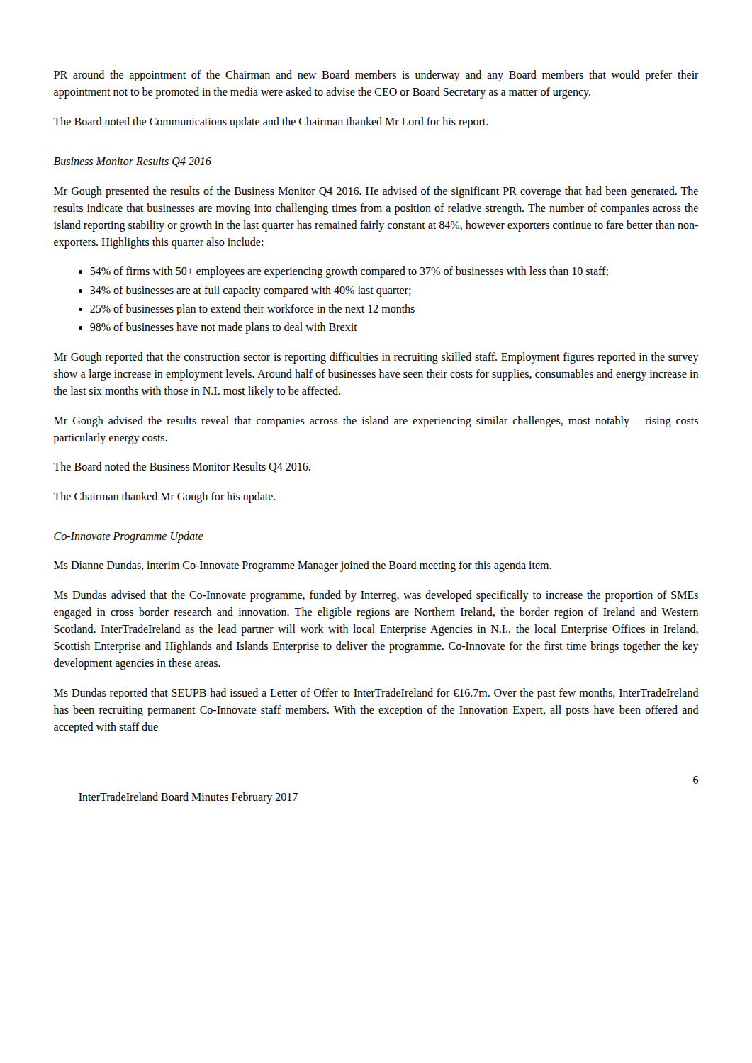PR around the appointment of the Chairman and new Board members is underway and any Board members that would prefer their appointment not to be promoted in the media were asked to advise the CEO or Board Secretary as a matter of urgency.
The Board noted the Communications update and the Chairman thanked Mr Lord for his report.
Business Monitor Results Q4 2016
Mr Gough presented the results of the Business Monitor Q4 2016. He advised of the significant PR coverage that had been generated. The results indicate that businesses are moving into challenging times from a position of relative strength. The number of companies across the island reporting stability or growth in the last quarter has remained fairly constant at 84%, however exporters continue to fare better than non-exporters. Highlights this quarter also include:
54% of firms with 50+ employees are experiencing growth compared to 37% of businesses with less than 10 staff;
34% of businesses are at full capacity compared with 40% last quarter;
25% of businesses plan to extend their workforce in the next 12 months
98% of businesses have not made plans to deal with Brexit
Mr Gough reported that the construction sector is reporting difficulties in recruiting skilled staff. Employment figures reported in the survey show a large increase in employment levels. Around half of businesses have seen their costs for supplies, consumables and energy increase in the last six months with those in N.I. most likely to be affected.
Mr Gough advised the results reveal that companies across the island are experiencing similar challenges, most notably – rising costs particularly energy costs.
The Board noted the Business Monitor Results Q4 2016.
The Chairman thanked Mr Gough for his update.
Co-Innovate Programme Update
Ms Dianne Dundas, interim Co-Innovate Programme Manager joined the Board meeting for this agenda item.
Ms Dundas advised that the Co-Innovate programme, funded by Interreg, was developed specifically to increase the proportion of SMEs engaged in cross border research and innovation. The eligible regions are Northern Ireland, the border region of Ireland and Western Scotland. InterTradeIreland as the lead partner will work with local Enterprise Agencies in N.I., the local Enterprise Offices in Ireland, Scottish Enterprise and Highlands and Islands Enterprise to deliver the programme. Co-Innovate for the first time brings together the key development agencies in these areas.
Ms Dundas reported that SEUPB had issued a Letter of Offer to InterTradeIreland for €16.7m. Over the past few months, InterTradeIreland has been recruiting permanent Co-Innovate staff members. With the exception of the Innovation Expert, all posts have been offered and accepted with staff due
6
InterTradeIreland Board Minutes February 2017